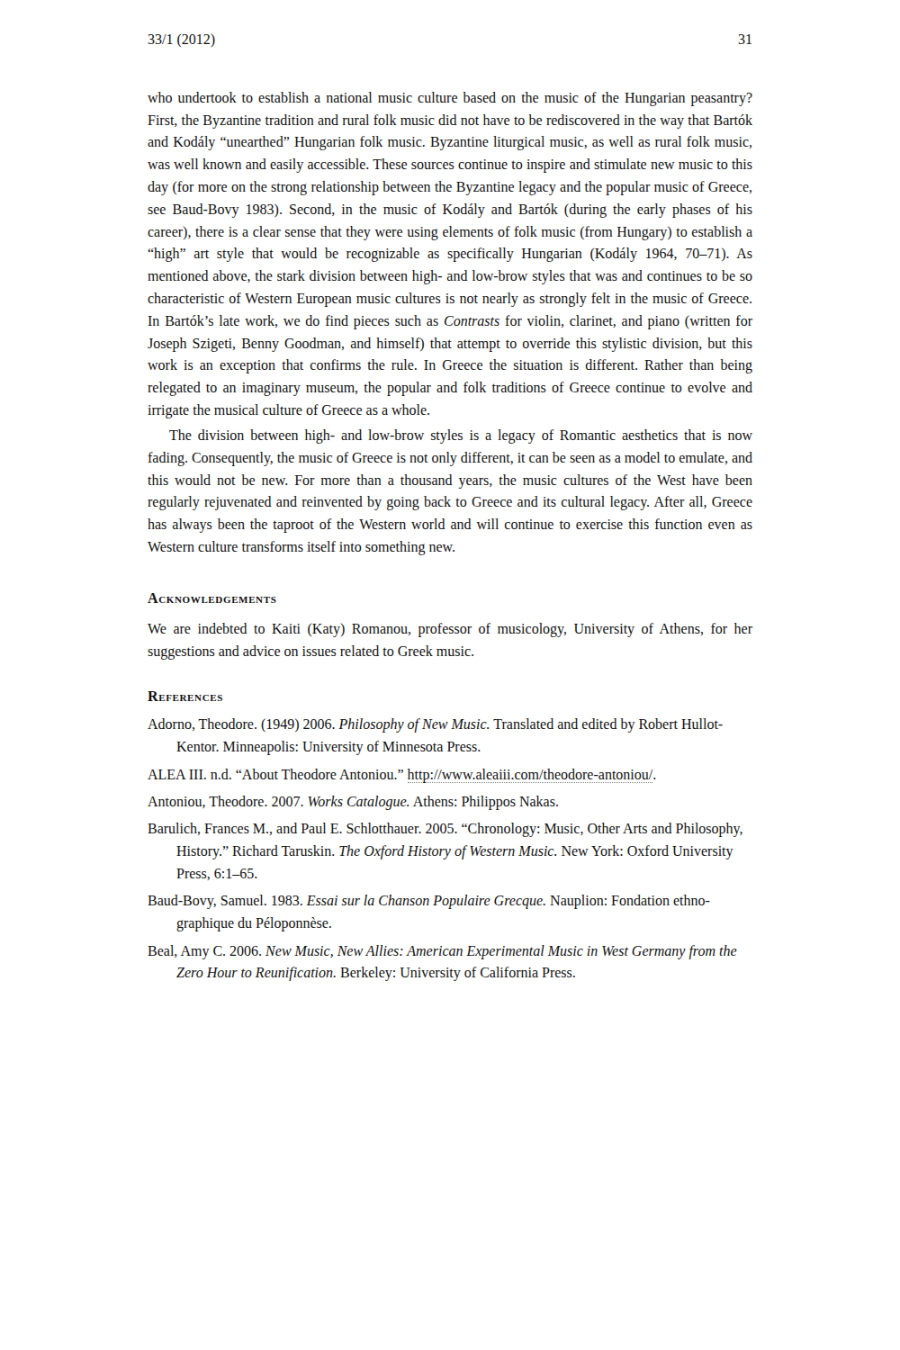33/1 (2012) 31
who undertook to establish a national music culture based on the music of the Hungarian peasantry? First, the Byzantine tradition and rural folk music did not have to be rediscovered in the way that Bartók and Kodály “unearthed” Hungarian folk music. Byzantine liturgical music, as well as rural folk music, was well known and easily accessible. These sources continue to inspire and stimulate new music to this day (for more on the strong relationship between the Byzantine legacy and the popular music of Greece, see Baud-Bovy 1983). Second, in the music of Kodály and Bartók (during the early phases of his career), there is a clear sense that they were using elements of folk music (from Hungary) to establish a “high” art style that would be recognizable as specifically Hungarian (Kodály 1964, 70–71). As mentioned above, the stark division between high- and low-brow styles that was and continues to be so characteristic of Western European music cultures is not nearly as strongly felt in the music of Greece. In Bartók’s late work, we do find pieces such as Contrasts for violin, clarinet, and piano (written for Joseph Szigeti, Benny Goodman, and himself) that attempt to override this stylistic division, but this work is an exception that confirms the rule. In Greece the situation is different. Rather than being relegated to an imaginary museum, the popular and folk traditions of Greece continue to evolve and irrigate the musical culture of Greece as a whole.
The division between high- and low-brow styles is a legacy of Romantic aesthetics that is now fading. Consequently, the music of Greece is not only different, it can be seen as a model to emulate, and this would not be new. For more than a thousand years, the music cultures of the West have been regularly rejuvenated and reinvented by going back to Greece and its cultural legacy. After all, Greece has always been the taproot of the Western world and will continue to exercise this function even as Western culture transforms itself into something new.
Acknowledgements
We are indebted to Kaiti (Katy) Romanou, professor of musicology, University of Athens, for her suggestions and advice on issues related to Greek music.
References
Adorno, Theodore. (1949) 2006. Philosophy of New Music. Translated and edited by Robert Hullot-Kentor. Minneapolis: University of Minnesota Press.
ALEA III. n.d. “About Theodore Antoniou.” http://www.aleaiii.com/theodore-antoniou/.
Antoniou, Theodore. 2007. Works Catalogue. Athens: Philippos Nakas.
Barulich, Frances M., and Paul E. Schlotthauer. 2005. “Chronology: Music, Other Arts and Philosophy, History.” Richard Taruskin. The Oxford History of Western Music. New York: Oxford University Press, 6:1–65.
Baud-Bovy, Samuel. 1983. Essai sur la Chanson Populaire Grecque. Nauplion: Fondation ethno-graphique du Péloponnèse.
Beal, Amy C. 2006. New Music, New Allies: American Experimental Music in West Germany from the Zero Hour to Reunification. Berkeley: University of California Press.